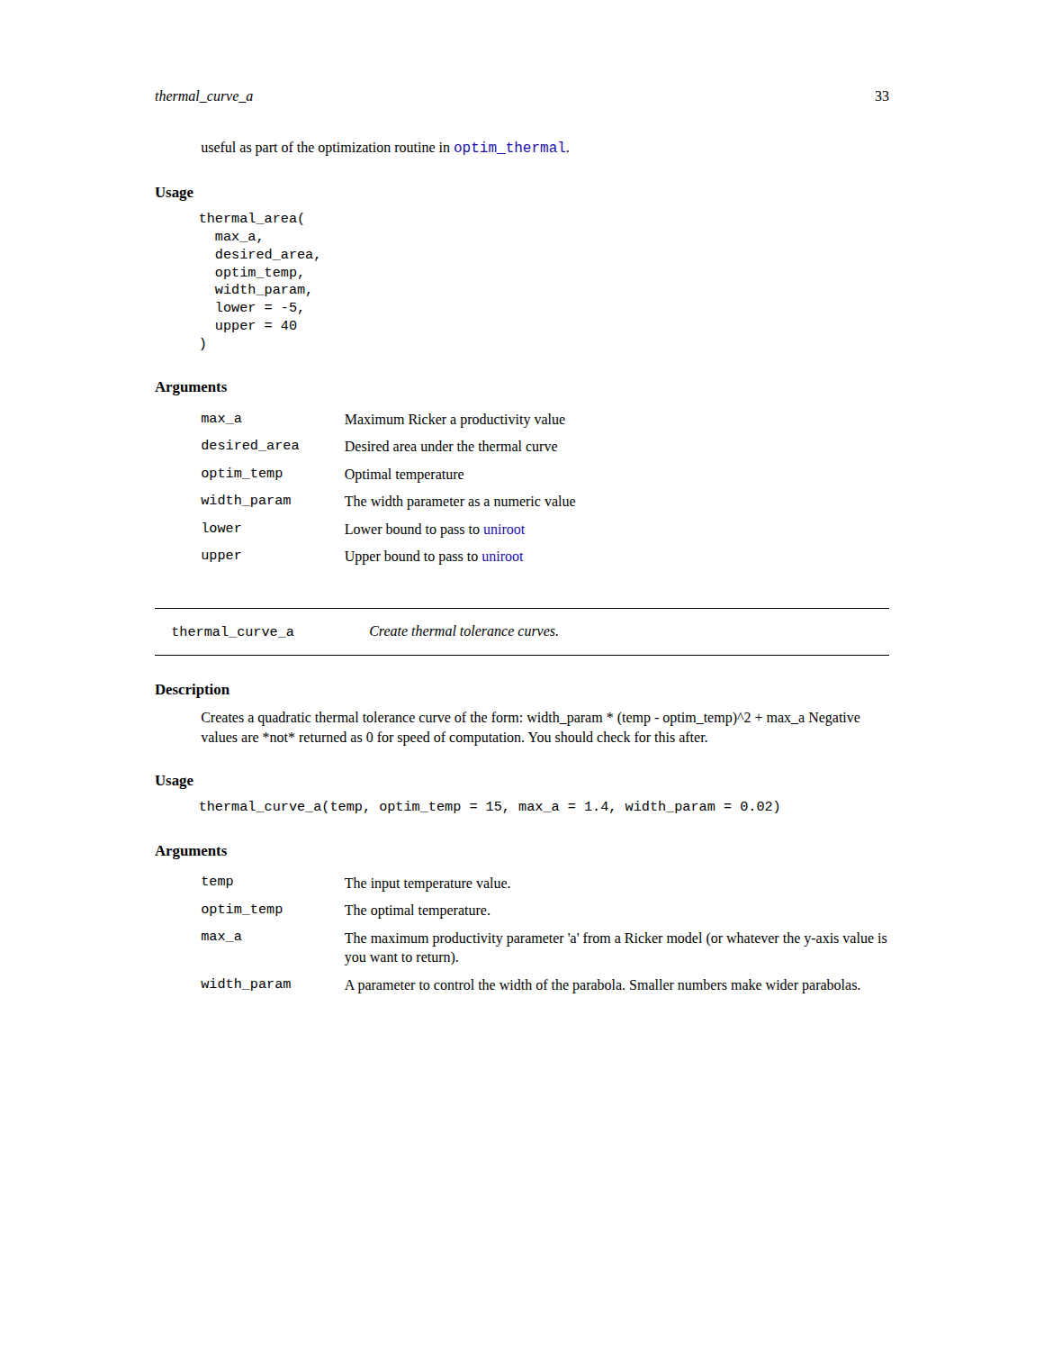thermal_curve_a 33
useful as part of the optimization routine in optim_thermal.
Usage
thermal_area(
  max_a,
  desired_area,
  optim_temp,
  width_param,
  lower = -5,
  upper = 40
)
Arguments
| max_a | Maximum Ricker a productivity value |
| desired_area | Desired area under the thermal curve |
| optim_temp | Optimal temperature |
| width_param | The width parameter as a numeric value |
| lower | Lower bound to pass to uniroot |
| upper | Upper bound to pass to uniroot |
thermal_curve_a Create thermal tolerance curves.
Description
Creates a quadratic thermal tolerance curve of the form: width_param * (temp - optim_temp)^2 + max_a Negative values are *not* returned as 0 for speed of computation. You should check for this after.
Usage
thermal_curve_a(temp, optim_temp = 15, max_a = 1.4, width_param = 0.02)
Arguments
| temp | The input temperature value. |
| optim_temp | The optimal temperature. |
| max_a | The maximum productivity parameter 'a' from a Ricker model (or whatever the y-axis value is you want to return). |
| width_param | A parameter to control the width of the parabola. Smaller numbers make wider parabolas. |